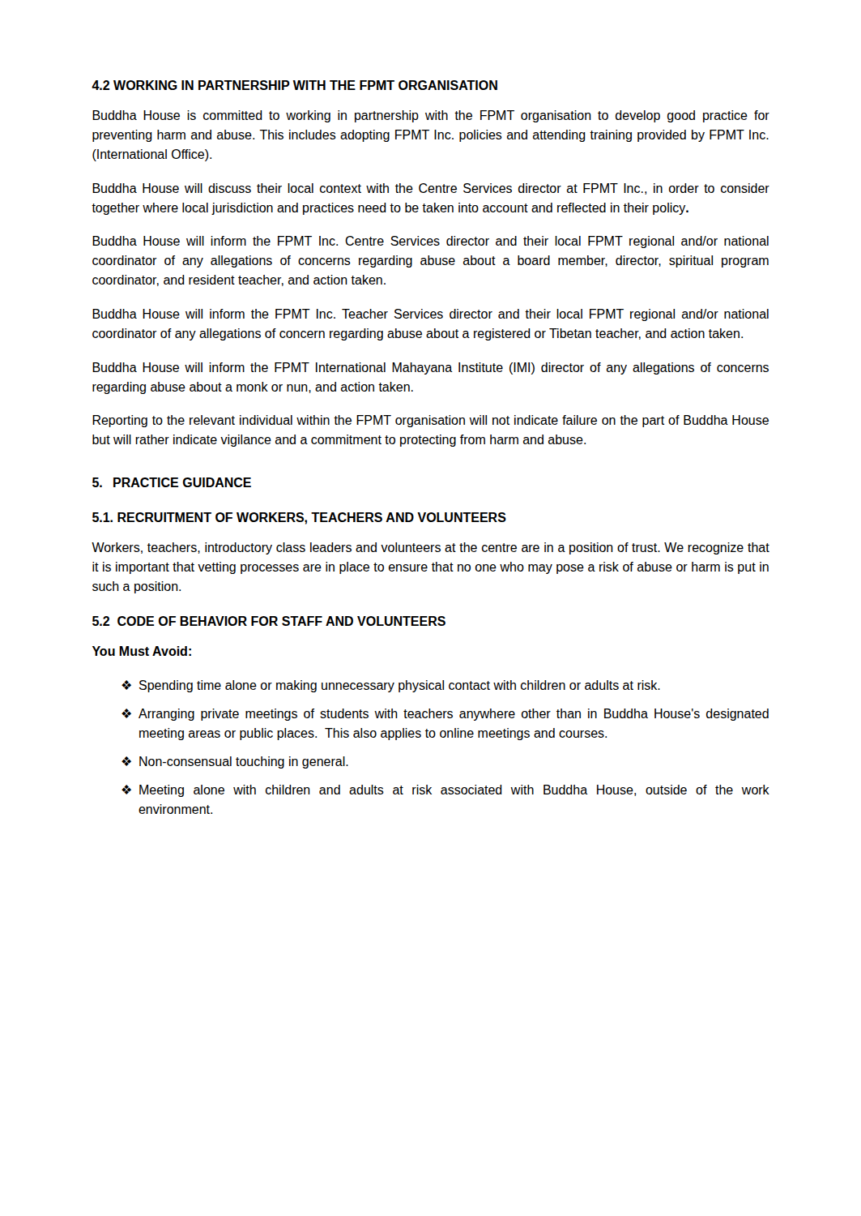4.2 WORKING IN PARTNERSHIP WITH THE FPMT ORGANISATION
Buddha House is committed to working in partnership with the FPMT organisation to develop good practice for preventing harm and abuse. This includes adopting FPMT Inc. policies and attending training provided by FPMT Inc. (International Office).
Buddha House will discuss their local context with the Centre Services director at FPMT Inc., in order to consider together where local jurisdiction and practices need to be taken into account and reflected in their policy.
Buddha House will inform the FPMT Inc. Centre Services director and their local FPMT regional and/or national coordinator of any allegations of concerns regarding abuse about a board member, director, spiritual program coordinator, and resident teacher, and action taken.
Buddha House will inform the FPMT Inc. Teacher Services director and their local FPMT regional and/or national coordinator of any allegations of concern regarding abuse about a registered or Tibetan teacher, and action taken.
Buddha House will inform the FPMT International Mahayana Institute (IMI) director of any allegations of concerns regarding abuse about a monk or nun, and action taken.
Reporting to the relevant individual within the FPMT organisation will not indicate failure on the part of Buddha House but will rather indicate vigilance and a commitment to protecting from harm and abuse.
5. PRACTICE GUIDANCE
5.1. RECRUITMENT OF WORKERS, TEACHERS AND VOLUNTEERS
Workers, teachers, introductory class leaders and volunteers at the centre are in a position of trust. We recognize that it is important that vetting processes are in place to ensure that no one who may pose a risk of abuse or harm is put in such a position.
5.2 CODE OF BEHAVIOR FOR STAFF AND VOLUNTEERS
You Must Avoid:
Spending time alone or making unnecessary physical contact with children or adults at risk.
Arranging private meetings of students with teachers anywhere other than in Buddha House's designated meeting areas or public places. This also applies to online meetings and courses.
Non-consensual touching in general.
Meeting alone with children and adults at risk associated with Buddha House, outside of the work environment.